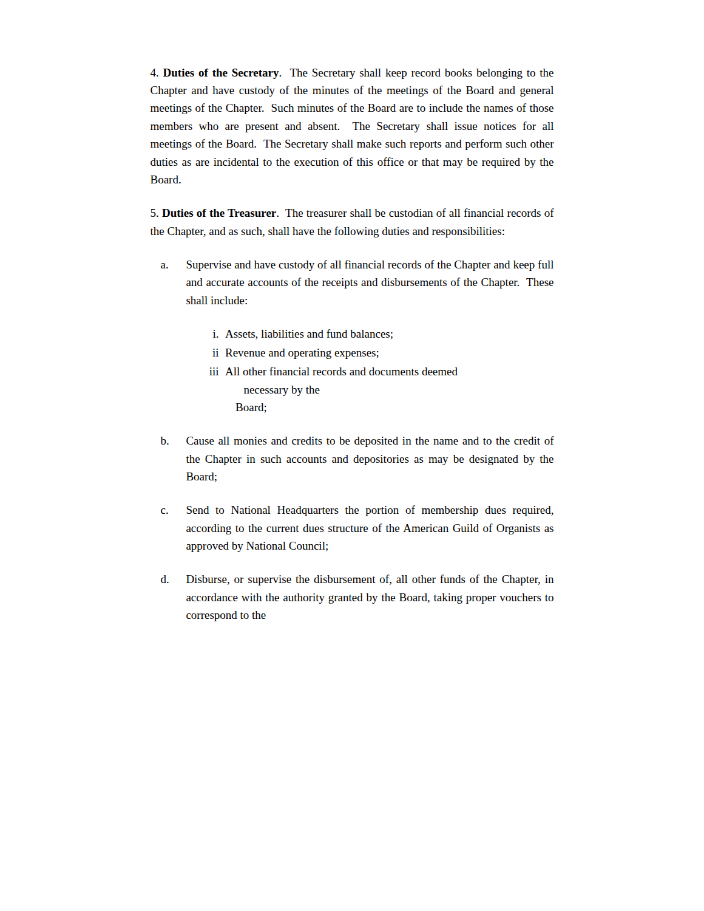4. Duties of the Secretary. The Secretary shall keep record books belonging to the Chapter and have custody of the minutes of the meetings of the Board and general meetings of the Chapter. Such minutes of the Board are to include the names of those members who are present and absent. The Secretary shall issue notices for all meetings of the Board. The Secretary shall make such reports and perform such other duties as are incidental to the execution of this office or that may be required by the Board.
5. Duties of the Treasurer. The treasurer shall be custodian of all financial records of the Chapter, and as such, shall have the following duties and responsibilities:
a. Supervise and have custody of all financial records of the Chapter and keep full and accurate accounts of the receipts and disbursements of the Chapter. These shall include:
i. Assets, liabilities and fund balances;
ii Revenue and operating expenses;
iii All other financial records and documents deemed necessary by the Board;
b. Cause all monies and credits to be deposited in the name and to the credit of the Chapter in such accounts and depositories as may be designated by the Board;
c. Send to National Headquarters the portion of membership dues required, according to the current dues structure of the American Guild of Organists as approved by National Council;
d. Disburse, or supervise the disbursement of, all other funds of the Chapter, in accordance with the authority granted by the Board, taking proper vouchers to correspond to the